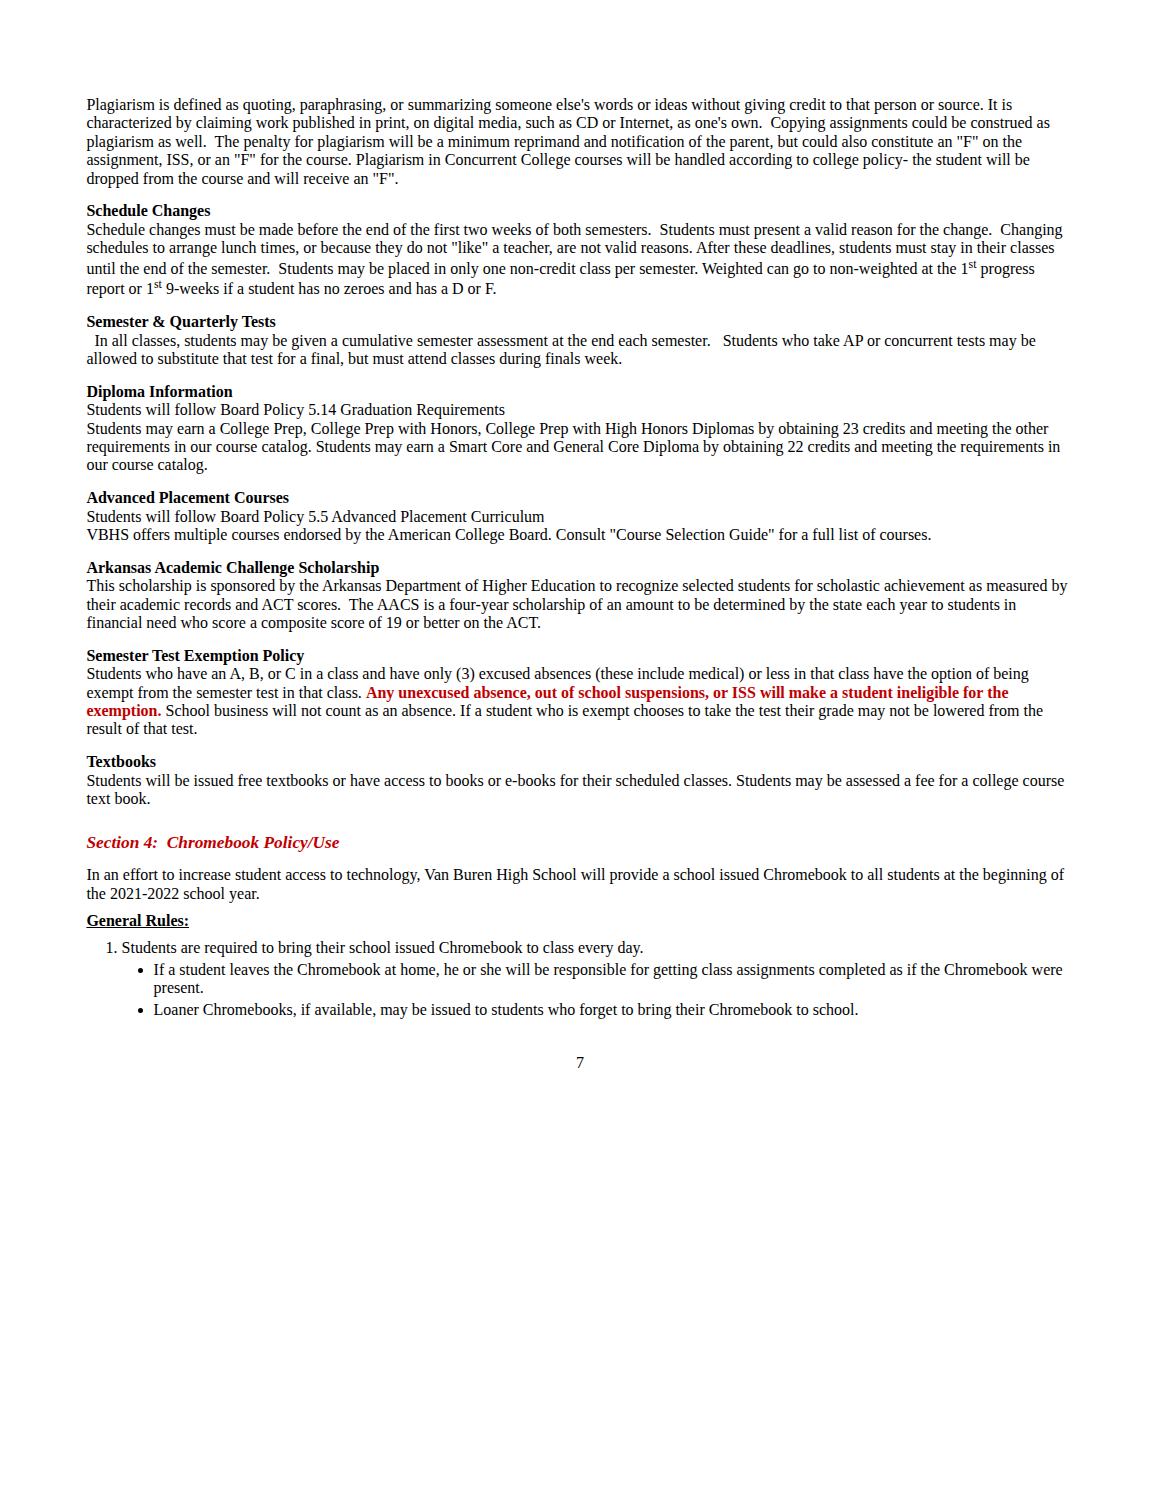Plagiarism is defined as quoting, paraphrasing, or summarizing someone else's words or ideas without giving credit to that person or source. It is characterized by claiming work published in print, on digital media, such as CD or Internet, as one's own. Copying assignments could be construed as plagiarism as well. The penalty for plagiarism will be a minimum reprimand and notification of the parent, but could also constitute an "F" on the assignment, ISS, or an "F" for the course. Plagiarism in Concurrent College courses will be handled according to college policy- the student will be dropped from the course and will receive an "F".
Schedule Changes
Schedule changes must be made before the end of the first two weeks of both semesters. Students must present a valid reason for the change. Changing schedules to arrange lunch times, or because they do not "like" a teacher, are not valid reasons. After these deadlines, students must stay in their classes until the end of the semester. Students may be placed in only one non-credit class per semester. Weighted can go to non-weighted at the 1st progress report or 1st 9-weeks if a student has no zeroes and has a D or F.
Semester & Quarterly Tests
In all classes, students may be given a cumulative semester assessment at the end each semester. Students who take AP or concurrent tests may be allowed to substitute that test for a final, but must attend classes during finals week.
Diploma Information
Students will follow Board Policy 5.14 Graduation Requirements
Students may earn a College Prep, College Prep with Honors, College Prep with High Honors Diplomas by obtaining 23 credits and meeting the other requirements in our course catalog. Students may earn a Smart Core and General Core Diploma by obtaining 22 credits and meeting the requirements in our course catalog.
Advanced Placement Courses
Students will follow Board Policy 5.5 Advanced Placement Curriculum
VBHS offers multiple courses endorsed by the American College Board. Consult "Course Selection Guide" for a full list of courses.
Arkansas Academic Challenge Scholarship
This scholarship is sponsored by the Arkansas Department of Higher Education to recognize selected students for scholastic achievement as measured by their academic records and ACT scores. The AACS is a four-year scholarship of an amount to be determined by the state each year to students in financial need who score a composite score of 19 or better on the ACT.
Semester Test Exemption Policy
Students who have an A, B, or C in a class and have only (3) excused absences (these include medical) or less in that class have the option of being exempt from the semester test in that class. Any unexcused absence, out of school suspensions, or ISS will make a student ineligible for the exemption. School business will not count as an absence. If a student who is exempt chooses to take the test their grade may not be lowered from the result of that test.
Textbooks
Students will be issued free textbooks or have access to books or e-books for their scheduled classes. Students may be assessed a fee for a college course text book.
Section 4: Chromebook Policy/Use
In an effort to increase student access to technology, Van Buren High School will provide a school issued Chromebook to all students at the beginning of the 2021-2022 school year.
General Rules:
Students are required to bring their school issued Chromebook to class every day.
If a student leaves the Chromebook at home, he or she will be responsible for getting class assignments completed as if the Chromebook were present.
Loaner Chromebooks, if available, may be issued to students who forget to bring their Chromebook to school.
7